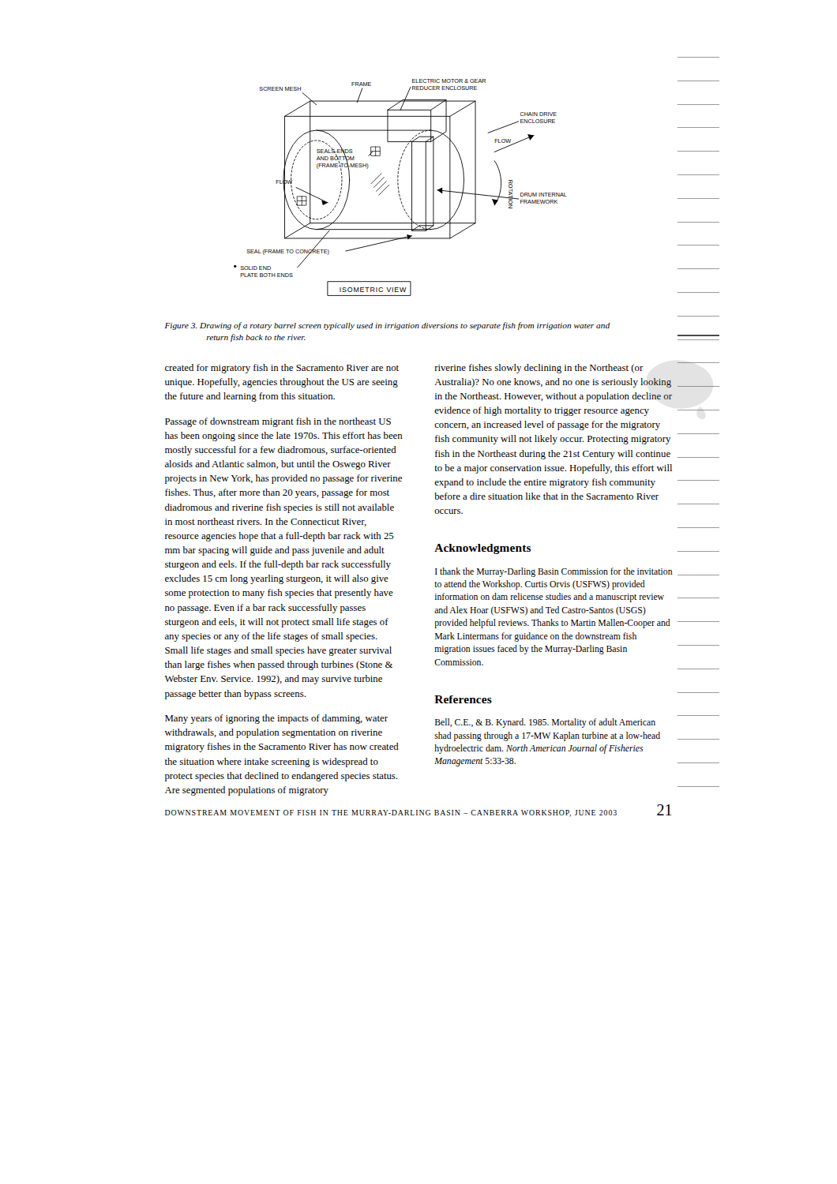SCREEN MESH FRAME ELECTRIC MOTOR & GEAR REDUCER ENCLOSURE CHAIN DRIVE ENCLOSURE SEALS-ENDS AND BOTTOM (FRAME-TO-MESH) FLOW FLOW ROTATION SEAL (FRAME TO CONCRETE) SOLID END PLATE BOTH ENDS DRUM INTERNAL FRAMEWORK ISOMETRIC VIEW
Figure 3. Drawing of a rotary barrel screen typically used in irrigation diversions to separate fish from irrigation water and return fish back to the river.
created for migratory fish in the Sacramento River are not unique. Hopefully, agencies throughout the US are seeing the future and learning from this situation.
Passage of downstream migrant fish in the northeast US has been ongoing since the late 1970s. This effort has been mostly successful for a few diadromous, surface-oriented alosids and Atlantic salmon, but until the Oswego River projects in New York, has provided no passage for riverine fishes. Thus, after more than 20 years, passage for most diadromous and riverine fish species is still not available in most northeast rivers. In the Connecticut River, resource agencies hope that a full-depth bar rack with 25 mm bar spacing will guide and pass juvenile and adult sturgeon and eels. If the full-depth bar rack successfully excludes 15 cm long yearling sturgeon, it will also give some protection to many fish species that presently have no passage. Even if a bar rack successfully passes sturgeon and eels, it will not protect small life stages of any species or any of the life stages of small species. Small life stages and small species have greater survival than large fishes when passed through turbines (Stone & Webster Env. Service. 1992), and may survive turbine passage better than bypass screens.
Many years of ignoring the impacts of damming, water withdrawals, and population segmentation on riverine migratory fishes in the Sacramento River has now created the situation where intake screening is widespread to protect species that declined to endangered species status. Are segmented populations of migratory
riverine fishes slowly declining in the Northeast (or Australia)? No one knows, and no one is seriously looking in the Northeast. However, without a population decline or evidence of high mortality to trigger resource agency concern, an increased level of passage for the migratory fish community will not likely occur. Protecting migratory fish in the Northeast during the 21st Century will continue to be a major conservation issue. Hopefully, this effort will expand to include the entire migratory fish community before a dire situation like that in the Sacramento River occurs.
Acknowledgments
I thank the Murray-Darling Basin Commission for the invitation to attend the Workshop. Curtis Orvis (USFWS) provided information on dam relicense studies and a manuscript review and Alex Hoar (USFWS) and Ted Castro-Santos (USGS) provided helpful reviews. Thanks to Martin Mallen-Cooper and Mark Lintermans for guidance on the downstream fish migration issues faced by the Murray-Darling Basin Commission.
References
Bell, C.E., & B. Kynard. 1985. Mortality of adult American shad passing through a 17-MW Kaplan turbine at a low-head hydroelectric dam. North American Journal of Fisheries Management 5:33-38.
Downstream Movement of Fish in the Murray-Darling Basin – Canberra Workshop, June 2003
21